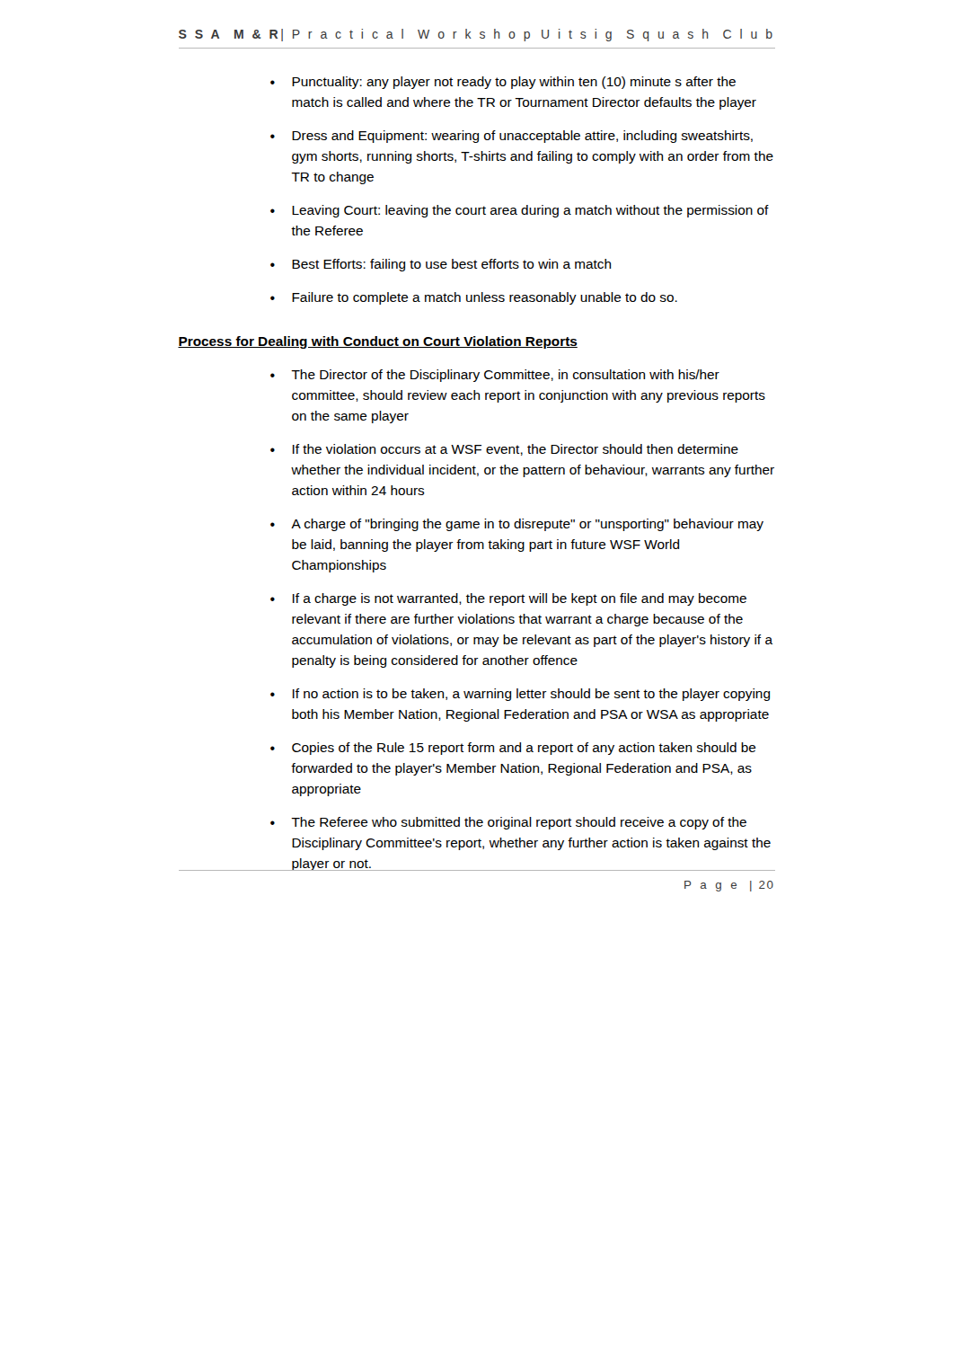S S A M & R| P r a c t i c a l W o r k s h o p
U i t s i g S q u a s h C l u b
Punctuality: any player not ready to play within ten (10) minute s after the match is called and where the TR or Tournament Director defaults the player
Dress and Equipment: wearing of unacceptable attire, including sweatshirts, gym shorts, running shorts, T-shirts and failing to comply with an order from the TR to change
Leaving Court: leaving the court area during a match without the permission of the Referee
Best Efforts: failing to use best efforts to win a match
Failure to complete a match unless reasonably unable to do so.
Process for Dealing with Conduct on Court Violation Reports
The Director of the Disciplinary Committee, in consultation with his/her committee, should review each report in conjunction with any previous reports on the same player
If the violation occurs at a WSF event, the Director should then determine whether the individual incident, or the pattern of behaviour, warrants any further action within 24 hours
A charge of "bringing the game in to disrepute" or "unsporting" behaviour may be laid, banning the player from taking part in future WSF World Championships
If a charge is not warranted, the report will be kept on file and may become relevant if there are further violations that warrant a charge because of the accumulation of violations, or may be relevant as part of the player's history if a penalty is being considered for another offence
If no action is to be taken, a warning letter should be sent to the player copying both his Member Nation, Regional Federation and PSA or WSA as appropriate
Copies of the Rule 15 report form and a report of any action taken should be forwarded to the player's Member Nation, Regional Federation and PSA, as appropriate
The Referee who submitted the original report should receive a copy of the Disciplinary Committee's report, whether any further action is taken against the player or not.
P a g e | 20